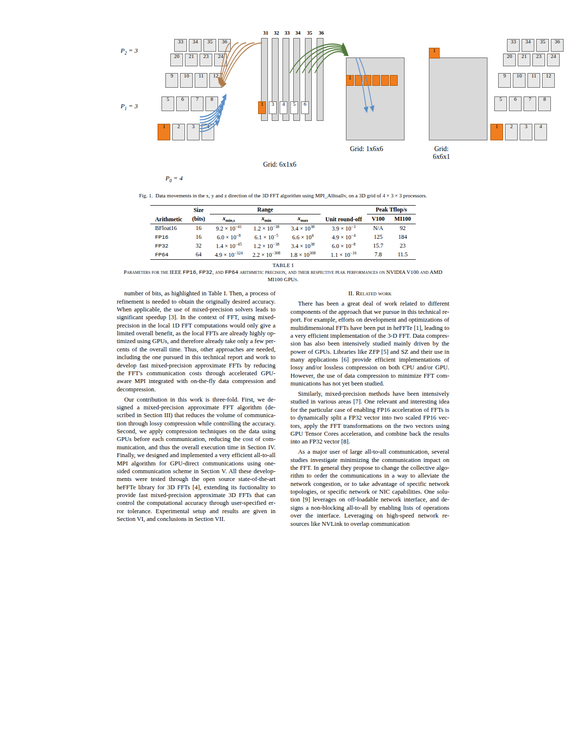P2 = 3
P1 = 3
P0 = 4
33
34
35
36
20
21
23
24
9
10
11
12
5
6
7
8
1
2
3
4
31
32
33
34
35
36
1
3
4
5
6
Grid: 6x1x6
1
Grid: 1x6x6
1
Grid: 6x6x1
33
34
35
36
20
21
23
24
9
10
11
12
5
6
7
8
1
2
3
4
Fig. 1. Data movements in the x, y and z direction of the 3D FFT algorithm using MPI_Alltoallv, on a 3D grid of 4 × 3 × 3 processors.
| Arithmetic | Size | Range | Unit round-off | Peak Tflop/s |
| --- | --- | --- | --- | --- |
| (bits) | x min,s | x min | x max | V100 | MI100 |
| BFloat16 | 16 | 9.2 × 10 −41 | 1.2 × 10 −38 | 3.4 × 10 38 | 3.9 × 10 −3 | N/A | 92 |
| FP16 | 16 | 6.0 × 10 −8 | 6.1 × 10 −5 | 6.6 × 10 4 | 4.9 × 10 −4 | 125 | 184 |
| FP32 | 32 | 1.4 × 10 −45 | 1.2 × 10 −38 | 3.4 × 10 38 | 6.0 × 10 −8 | 15.7 | 23 |
| FP64 | 64 | 4.9 × 10 −324 | 2.2 × 10 −308 | 1.8 × 10 308 | 1.1 × 10 −16 | 7.8 | 11.5 |
TABLE I
Parameters for the IEEE FP16, FP32, and FP64 arithmetic precision, and their respective peak performances on NVIDIA V100 and AMD MI100 GPUs.
number of bits, as highlighted in Table I. Then, a process of refinement is needed to obtain the originally desired accuracy. When applicable, the use of mixed-precision solvers leads to significant speedup [3]. In the context of FFT, using mixed-precision in the local 1D FFT computations would only give a limited overall benefit, as the local FFTs are already highly optimized using GPUs, and therefore already take only a few percents of the overall time. Thus, other approaches are needed, including the one pursued in this technical report and work to develop fast mixed-precision approximate FFTs by reducing the FFT's communication costs through accelerated GPU-aware MPI integrated with on-the-fly data compression and decompression.
Our contribution in this work is three-fold. First, we designed a mixed-precision approximate FFT algorithm (described in Section III) that reduces the volume of communication through lossy compression while controlling the accuracy. Second, we apply compression techniques on the data using GPUs before each communication, reducing the cost of communication, and thus the overall execution time in Section IV. Finally, we designed and implemented a very efficient all-to-all MPI algorithm for GPU-direct communications using one-sided communication scheme in Section V. All these developments were tested through the open source state-of-the-art heFFTe library for 3D FFTs [4], extending its fuctionality to provide fast mixed-precision approximate 3D FFTs that can control the computational accuracy through user-specified error tolerance. Experimental setup and results are given in Section VI, and conclusions in Section VII.
II. Related work
There has been a great deal of work related to different components of the approach that we pursue in this technical report. For example, efforts on development and optimizations of multidimensional FFTs have been put in heFFTe [1], leading to a very efficient implementation of the 3-D FFT. Data compression has also been intensively studied mainly driven by the power of GPUs. Libraries like ZFP [5] and SZ and their use in many applications [6] provide efficient implementations of lossy and/or lossless compression on both CPU and/or GPU. However, the use of data compression to minimize FFT communications has not yet been studied.
Similarly, mixed-precision methods have been intensively studied in various areas [7]. One relevant and interesting idea for the particular case of enabling FP16 acceleration of FFTs is to dynamically split a FP32 vector into two scaled FP16 vectors, apply the FFT transformations on the two vectors using GPU Tensor Cores acceleration, and combine back the results into an FP32 vector [8].
As a major user of large all-to-all communication, several studies investigate minimizing the communication impact on the FFT. In general they propose to change the collective algorithm to order the communications in a way to alleviate the network congestion, or to take advantage of specific network topologies, or specific network or NIC capabilities. One solution [9] leverages on off-loadable network interface, and designs a non-blocking all-to-all by enabling lists of operations over the interface. Leveraging on high-speed network resources like NVLink to overlap communication